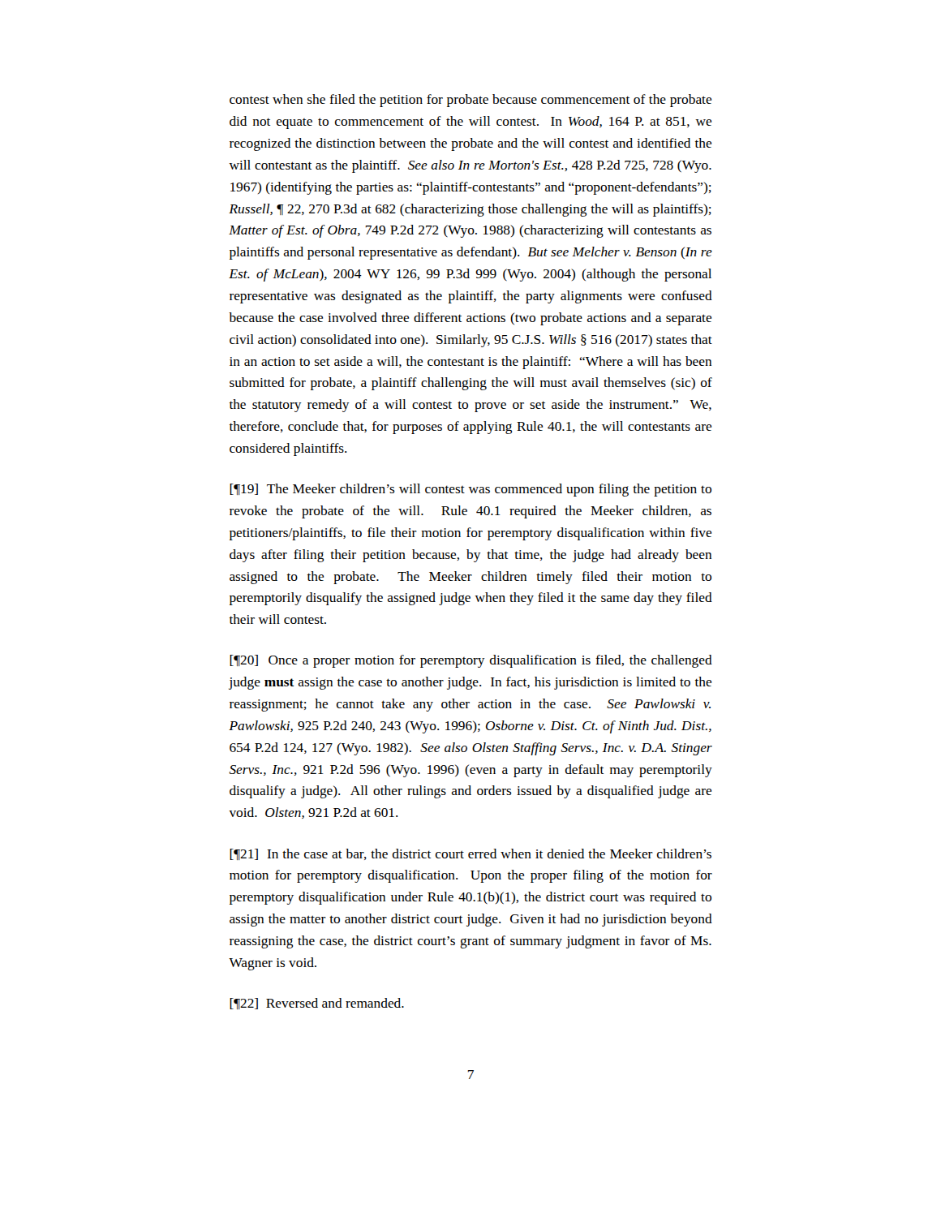contest when she filed the petition for probate because commencement of the probate did not equate to commencement of the will contest. In Wood, 164 P. at 851, we recognized the distinction between the probate and the will contest and identified the will contestant as the plaintiff. See also In re Morton's Est., 428 P.2d 725, 728 (Wyo. 1967) (identifying the parties as: “plaintiff-contestants” and “proponent-defendants”); Russell, ¶ 22, 270 P.3d at 682 (characterizing those challenging the will as plaintiffs); Matter of Est. of Obra, 749 P.2d 272 (Wyo. 1988) (characterizing will contestants as plaintiffs and personal representative as defendant). But see Melcher v. Benson (In re Est. of McLean), 2004 WY 126, 99 P.3d 999 (Wyo. 2004) (although the personal representative was designated as the plaintiff, the party alignments were confused because the case involved three different actions (two probate actions and a separate civil action) consolidated into one). Similarly, 95 C.J.S. Wills § 516 (2017) states that in an action to set aside a will, the contestant is the plaintiff: “Where a will has been submitted for probate, a plaintiff challenging the will must avail themselves (sic) of the statutory remedy of a will contest to prove or set aside the instrument.” We, therefore, conclude that, for purposes of applying Rule 40.1, the will contestants are considered plaintiffs.
[¶19] The Meeker children’s will contest was commenced upon filing the petition to revoke the probate of the will. Rule 40.1 required the Meeker children, as petitioners/plaintiffs, to file their motion for peremptory disqualification within five days after filing their petition because, by that time, the judge had already been assigned to the probate. The Meeker children timely filed their motion to peremptorily disqualify the assigned judge when they filed it the same day they filed their will contest.
[¶20] Once a proper motion for peremptory disqualification is filed, the challenged judge must assign the case to another judge. In fact, his jurisdiction is limited to the reassignment; he cannot take any other action in the case. See Pawlowski v. Pawlowski, 925 P.2d 240, 243 (Wyo. 1996); Osborne v. Dist. Ct. of Ninth Jud. Dist., 654 P.2d 124, 127 (Wyo. 1982). See also Olsten Staffing Servs., Inc. v. D.A. Stinger Servs., Inc., 921 P.2d 596 (Wyo. 1996) (even a party in default may peremptorily disqualify a judge). All other rulings and orders issued by a disqualified judge are void. Olsten, 921 P.2d at 601.
[¶21] In the case at bar, the district court erred when it denied the Meeker children’s motion for peremptory disqualification. Upon the proper filing of the motion for peremptory disqualification under Rule 40.1(b)(1), the district court was required to assign the matter to another district court judge. Given it had no jurisdiction beyond reassigning the case, the district court’s grant of summary judgment in favor of Ms. Wagner is void.
[¶22] Reversed and remanded.
7